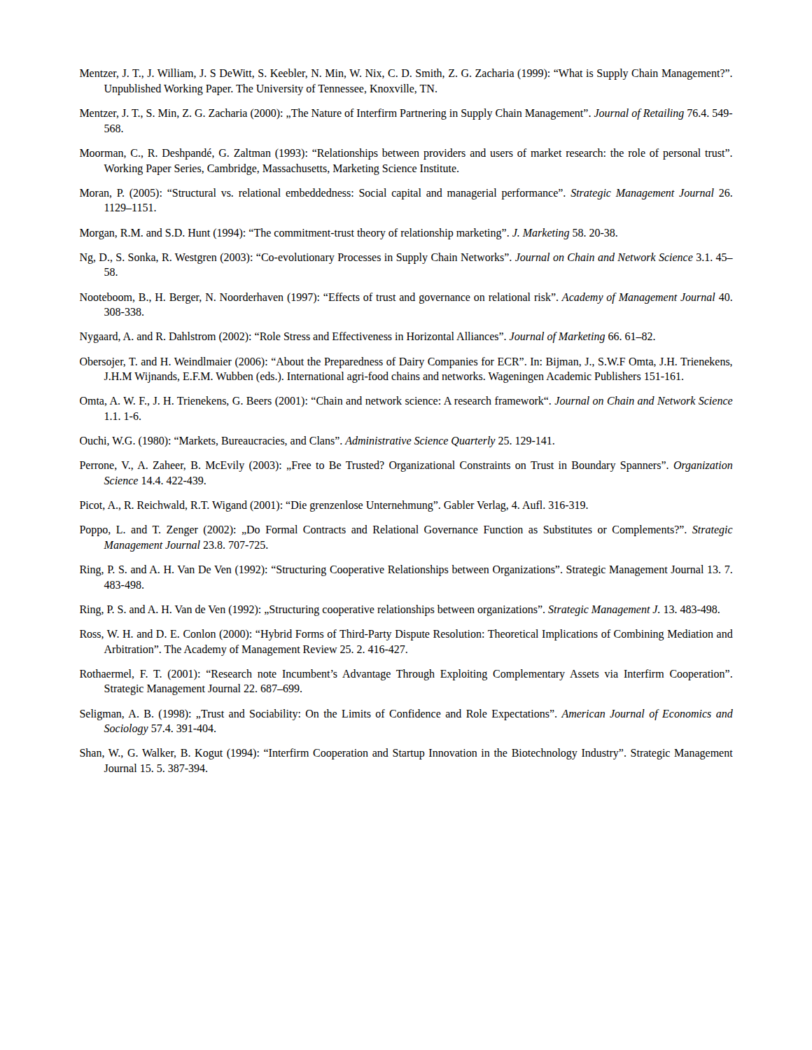Mentzer, J. T., J. William, J. S DeWitt, S. Keebler, N. Min, W. Nix, C. D. Smith, Z. G. Zacharia (1999): “What is Supply Chain Management?”. Unpublished Working Paper. The University of Tennessee, Knoxville, TN.
Mentzer, J. T., S. Min, Z. G. Zacharia (2000): „The Nature of Interfirm Partnering in Supply Chain Management”. Journal of Retailing 76.4. 549-568.
Moorman, C., R. Deshpandé, G. Zaltman (1993): “Relationships between providers and users of market research: the role of personal trust”. Working Paper Series, Cambridge, Massachusetts, Marketing Science Institute.
Moran, P. (2005): “Structural vs. relational embeddedness: Social capital and managerial performance”. Strategic Management Journal 26. 1129–1151.
Morgan, R.M. and S.D. Hunt (1994): “The commitment-trust theory of relationship marketing”. J. Marketing 58. 20-38.
Ng, D., S. Sonka, R. Westgren (2003): “Co-evolutionary Processes in Supply Chain Networks”. Journal on Chain and Network Science 3.1. 45–58.
Nooteboom, B., H. Berger, N. Noorderhaven (1997): “Effects of trust and governance on relational risk”. Academy of Management Journal 40. 308-338.
Nygaard, A. and R. Dahlstrom (2002): “Role Stress and Effectiveness in Horizontal Alliances”. Journal of Marketing 66. 61–82.
Obersojer, T. and H. Weindlmaier (2006): “About the Preparedness of Dairy Companies for ECR”. In: Bijman, J., S.W.F Omta, J.H. Trienekens, J.H.M Wijnands, E.F.M. Wubben (eds.). International agri-food chains and networks. Wageningen Academic Publishers 151-161.
Omta, A. W. F., J. H. Trienekens, G. Beers (2001): “Chain and network science: A research framework“. Journal on Chain and Network Science 1.1. 1-6.
Ouchi, W.G. (1980): “Markets, Bureaucracies, and Clans”. Administrative Science Quarterly 25. 129-141.
Perrone, V., A. Zaheer, B. McEvily (2003): „Free to Be Trusted? Organizational Constraints on Trust in Boundary Spanners”. Organization Science 14.4. 422-439.
Picot, A., R. Reichwald, R.T. Wigand (2001): “Die grenzenlose Unternehmung”. Gabler Verlag, 4. Aufl. 316-319.
Poppo, L. and T. Zenger (2002): „Do Formal Contracts and Relational Governance Function as Substitutes or Complements?”. Strategic Management Journal 23.8. 707-725.
Ring, P. S. and A. H. Van De Ven (1992): “Structuring Cooperative Relationships between Organizations”. Strategic Management Journal 13. 7. 483-498.
Ring, P. S. and A. H. Van de Ven (1992): „Structuring cooperative relationships between organizations”. Strategic Management J. 13. 483-498.
Ross, W. H. and D. E. Conlon (2000): “Hybrid Forms of Third-Party Dispute Resolution: Theoretical Implications of Combining Mediation and Arbitration”. The Academy of Management Review 25. 2. 416-427.
Rothaermel, F. T. (2001): “Research note Incumbent’s Advantage Through Exploiting Complementary Assets via Interfirm Cooperation”. Strategic Management Journal 22. 687–699.
Seligman, A. B. (1998): „Trust and Sociability: On the Limits of Confidence and Role Expectations”. American Journal of Economics and Sociology 57.4. 391-404.
Shan, W., G. Walker, B. Kogut (1994): “Interfirm Cooperation and Startup Innovation in the Biotechnology Industry”. Strategic Management Journal 15. 5. 387-394.